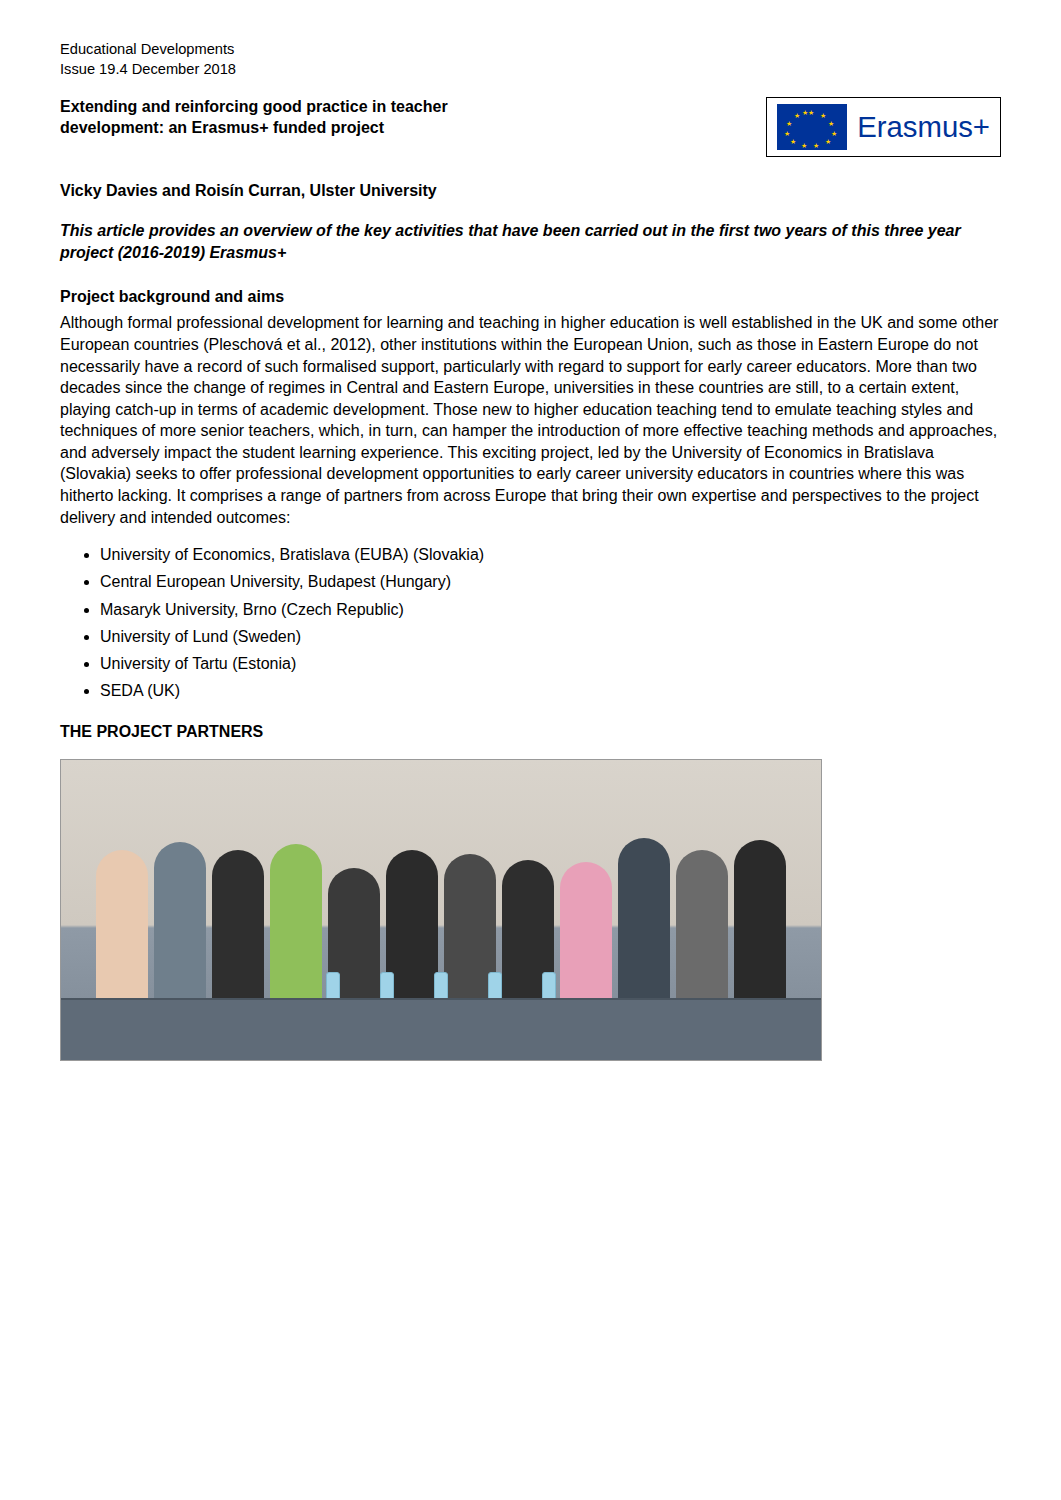Educational Developments
Issue 19.4 December 2018
Extending and reinforcing good practice in teacher development: an Erasmus+ funded project
★ ★ ★ ★ ★ ★ ★ ★ ★ ★ ★ ★
Erasmus+
Vicky Davies and Roisín Curran, Ulster University
This article provides an overview of the key activities that have been carried out in the first two years of this three year project (2016-2019) Erasmus+
Project background and aims
Although formal professional development for learning and teaching in higher education is well established in the UK and some other European countries (Pleschová et al., 2012), other institutions within the European Union, such as those in Eastern Europe do not necessarily have a record of such formalised support, particularly with regard to support for early career educators. More than two decades since the change of regimes in Central and Eastern Europe, universities in these countries are still, to a certain extent, playing catch-up in terms of academic development. Those new to higher education teaching tend to emulate teaching styles and techniques of more senior teachers, which, in turn, can hamper the introduction of more effective teaching methods and approaches, and adversely impact the student learning experience. This exciting project, led by the University of Economics in Bratislava (Slovakia) seeks to offer professional development opportunities to early career university educators in countries where this was hitherto lacking. It comprises a range of partners from across Europe that bring their own expertise and perspectives to the project delivery and intended outcomes:
University of Economics, Bratislava (EUBA) (Slovakia)
Central European University, Budapest (Hungary)
Masaryk University, Brno (Czech Republic)
University of Lund (Sweden)
University of Tartu (Estonia)
SEDA (UK)
THE PROJECT PARTNERS